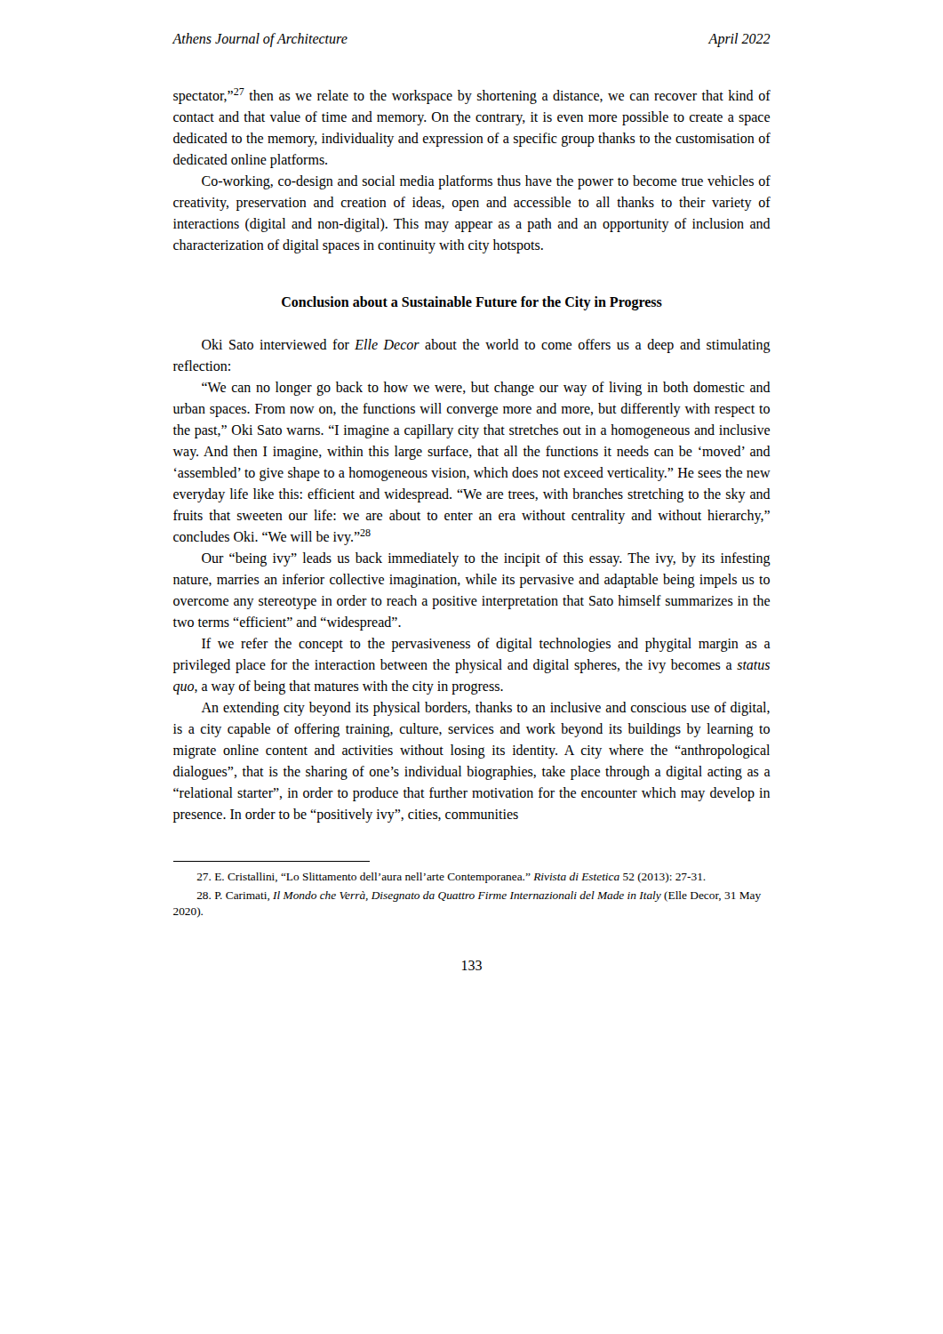Athens Journal of Architecture April 2022
spectator,”27 then as we relate to the workspace by shortening a distance, we can recover that kind of contact and that value of time and memory. On the contrary, it is even more possible to create a space dedicated to the memory, individuality and expression of a specific group thanks to the customisation of dedicated online platforms.
Co-working, co-design and social media platforms thus have the power to become true vehicles of creativity, preservation and creation of ideas, open and accessible to all thanks to their variety of interactions (digital and non-digital). This may appear as a path and an opportunity of inclusion and characterization of digital spaces in continuity with city hotspots.
Conclusion about a Sustainable Future for the City in Progress
Oki Sato interviewed for Elle Decor about the world to come offers us a deep and stimulating reflection:
“We can no longer go back to how we were, but change our way of living in both domestic and urban spaces. From now on, the functions will converge more and more, but differently with respect to the past,” Oki Sato warns. “I imagine a capillary city that stretches out in a homogeneous and inclusive way. And then I imagine, within this large surface, that all the functions it needs can be ‘moved’ and ‘assembled’ to give shape to a homogeneous vision, which does not exceed verticality.” He sees the new everyday life like this: efficient and widespread. “We are trees, with branches stretching to the sky and fruits that sweeten our life: we are about to enter an era without centrality and without hierarchy,” concludes Oki. “We will be ivy.”28
Our “being ivy” leads us back immediately to the incipit of this essay. The ivy, by its infesting nature, marries an inferior collective imagination, while its pervasive and adaptable being impels us to overcome any stereotype in order to reach a positive interpretation that Sato himself summarizes in the two terms “efficient” and “widespread”.
If we refer the concept to the pervasiveness of digital technologies and phygital margin as a privileged place for the interaction between the physical and digital spheres, the ivy becomes a status quo, a way of being that matures with the city in progress.
An extending city beyond its physical borders, thanks to an inclusive and conscious use of digital, is a city capable of offering training, culture, services and work beyond its buildings by learning to migrate online content and activities without losing its identity. A city where the “anthropological dialogues”, that is the sharing of one’s individual biographies, take place through a digital acting as a “relational starter”, in order to produce that further motivation for the encounter which may develop in presence. In order to be “positively ivy”, cities, communities
27. E. Cristallini, “Lo Slittamento dell’aura nell’arte Contemporanea.” Rivista di Estetica 52 (2013): 27-31.
28. P. Carimati, Il Mondo che Verrà, Disegnato da Quattro Firme Internazionali del Made in Italy (Elle Decor, 31 May 2020).
133